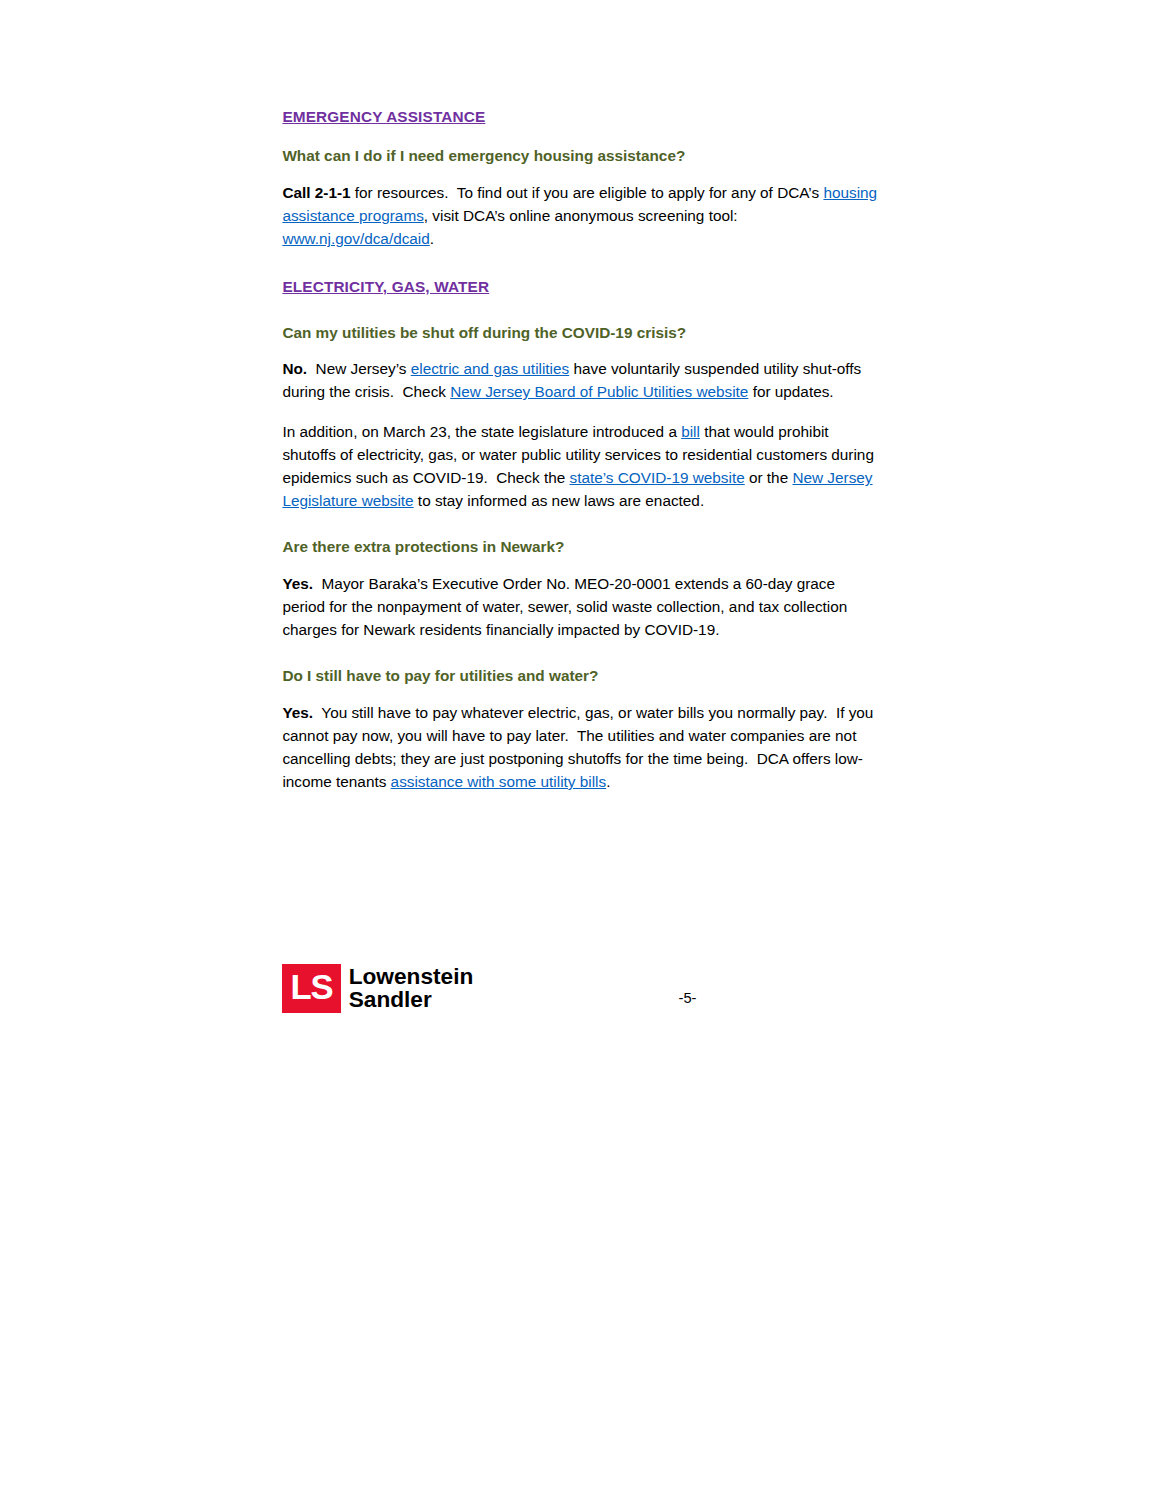EMERGENCY ASSISTANCE
What can I do if I need emergency housing assistance?
Call 2-1-1 for resources. To find out if you are eligible to apply for any of DCA’s housing assistance programs, visit DCA’s online anonymous screening tool: www.nj.gov/dca/dcaid.
ELECTRICITY, GAS, WATER
Can my utilities be shut off during the COVID-19 crisis?
No. New Jersey’s electric and gas utilities have voluntarily suspended utility shut-offs during the crisis. Check New Jersey Board of Public Utilities website for updates.
In addition, on March 23, the state legislature introduced a bill that would prohibit shutoffs of electricity, gas, or water public utility services to residential customers during epidemics such as COVID-19. Check the state’s COVID-19 website or the New Jersey Legislature website to stay informed as new laws are enacted.
Are there extra protections in Newark?
Yes. Mayor Baraka’s Executive Order No. MEO-20-0001 extends a 60-day grace period for the nonpayment of water, sewer, solid waste collection, and tax collection charges for Newark residents financially impacted by COVID-19.
Do I still have to pay for utilities and water?
Yes. You still have to pay whatever electric, gas, or water bills you normally pay. If you cannot pay now, you will have to pay later. The utilities and water companies are not cancelling debts; they are just postponing shutoffs for the time being. DCA offers low-income tenants assistance with some utility bills.
LS
Lowenstein
Sandler
-5-